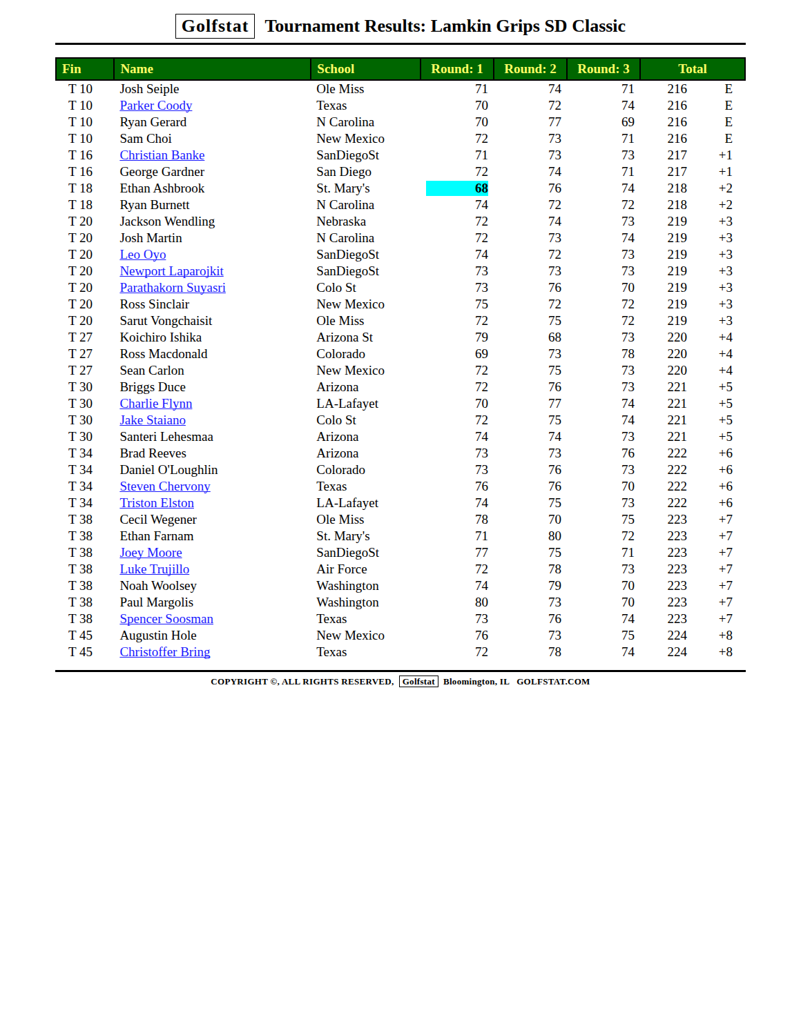Golfstat
Tournament Results: Lamkin Grips SD Classic
| Fin | Name | School | Round: 1 | Round: 2 | Round: 3 | Total |
| --- | --- | --- | --- | --- | --- | --- |
| T 10 | Josh Seiple | Ole Miss | 71 | 74 | 71 | 216 | E |
| T 10 | Parker Coody | Texas | 70 | 72 | 74 | 216 | E |
| T 10 | Ryan Gerard | N Carolina | 70 | 77 | 69 | 216 | E |
| T 10 | Sam Choi | New Mexico | 72 | 73 | 71 | 216 | E |
| T 16 | Christian Banke | SanDiegoSt | 71 | 73 | 73 | 217 | +1 |
| T 16 | George Gardner | San Diego | 72 | 74 | 71 | 217 | +1 |
| T 18 | Ethan Ashbrook | St. Mary's | 68 | 76 | 74 | 218 | +2 |
| T 18 | Ryan Burnett | N Carolina | 74 | 72 | 72 | 218 | +2 |
| T 20 | Jackson Wendling | Nebraska | 72 | 74 | 73 | 219 | +3 |
| T 20 | Josh Martin | N Carolina | 72 | 73 | 74 | 219 | +3 |
| T 20 | Leo Oyo | SanDiegoSt | 74 | 72 | 73 | 219 | +3 |
| T 20 | Newport Laparojkit | SanDiegoSt | 73 | 73 | 73 | 219 | +3 |
| T 20 | Parathakorn Suyasri | Colo St | 73 | 76 | 70 | 219 | +3 |
| T 20 | Ross Sinclair | New Mexico | 75 | 72 | 72 | 219 | +3 |
| T 20 | Sarut Vongchaisit | Ole Miss | 72 | 75 | 72 | 219 | +3 |
| T 27 | Koichiro Ishika | Arizona St | 79 | 68 | 73 | 220 | +4 |
| T 27 | Ross Macdonald | Colorado | 69 | 73 | 78 | 220 | +4 |
| T 27 | Sean Carlon | New Mexico | 72 | 75 | 73 | 220 | +4 |
| T 30 | Briggs Duce | Arizona | 72 | 76 | 73 | 221 | +5 |
| T 30 | Charlie Flynn | LA-Lafayet | 70 | 77 | 74 | 221 | +5 |
| T 30 | Jake Staiano | Colo St | 72 | 75 | 74 | 221 | +5 |
| T 30 | Santeri Lehesmaa | Arizona | 74 | 74 | 73 | 221 | +5 |
| T 34 | Brad Reeves | Arizona | 73 | 73 | 76 | 222 | +6 |
| T 34 | Daniel O'Loughlin | Colorado | 73 | 76 | 73 | 222 | +6 |
| T 34 | Steven Chervony | Texas | 76 | 76 | 70 | 222 | +6 |
| T 34 | Triston Elston | LA-Lafayet | 74 | 75 | 73 | 222 | +6 |
| T 38 | Cecil Wegener | Ole Miss | 78 | 70 | 75 | 223 | +7 |
| T 38 | Ethan Farnam | St. Mary's | 71 | 80 | 72 | 223 | +7 |
| T 38 | Joey Moore | SanDiegoSt | 77 | 75 | 71 | 223 | +7 |
| T 38 | Luke Trujillo | Air Force | 72 | 78 | 73 | 223 | +7 |
| T 38 | Noah Woolsey | Washington | 74 | 79 | 70 | 223 | +7 |
| T 38 | Paul Margolis | Washington | 80 | 73 | 70 | 223 | +7 |
| T 38 | Spencer Soosman | Texas | 73 | 76 | 74 | 223 | +7 |
| T 45 | Augustin Hole | New Mexico | 76 | 73 | 75 | 224 | +8 |
| T 45 | Christoffer Bring | Texas | 72 | 78 | 74 | 224 | +8 |
COPYRIGHT ©, ALL RIGHTS RESERVED, Golfstat Bloomington, IL GOLFSTAT.COM